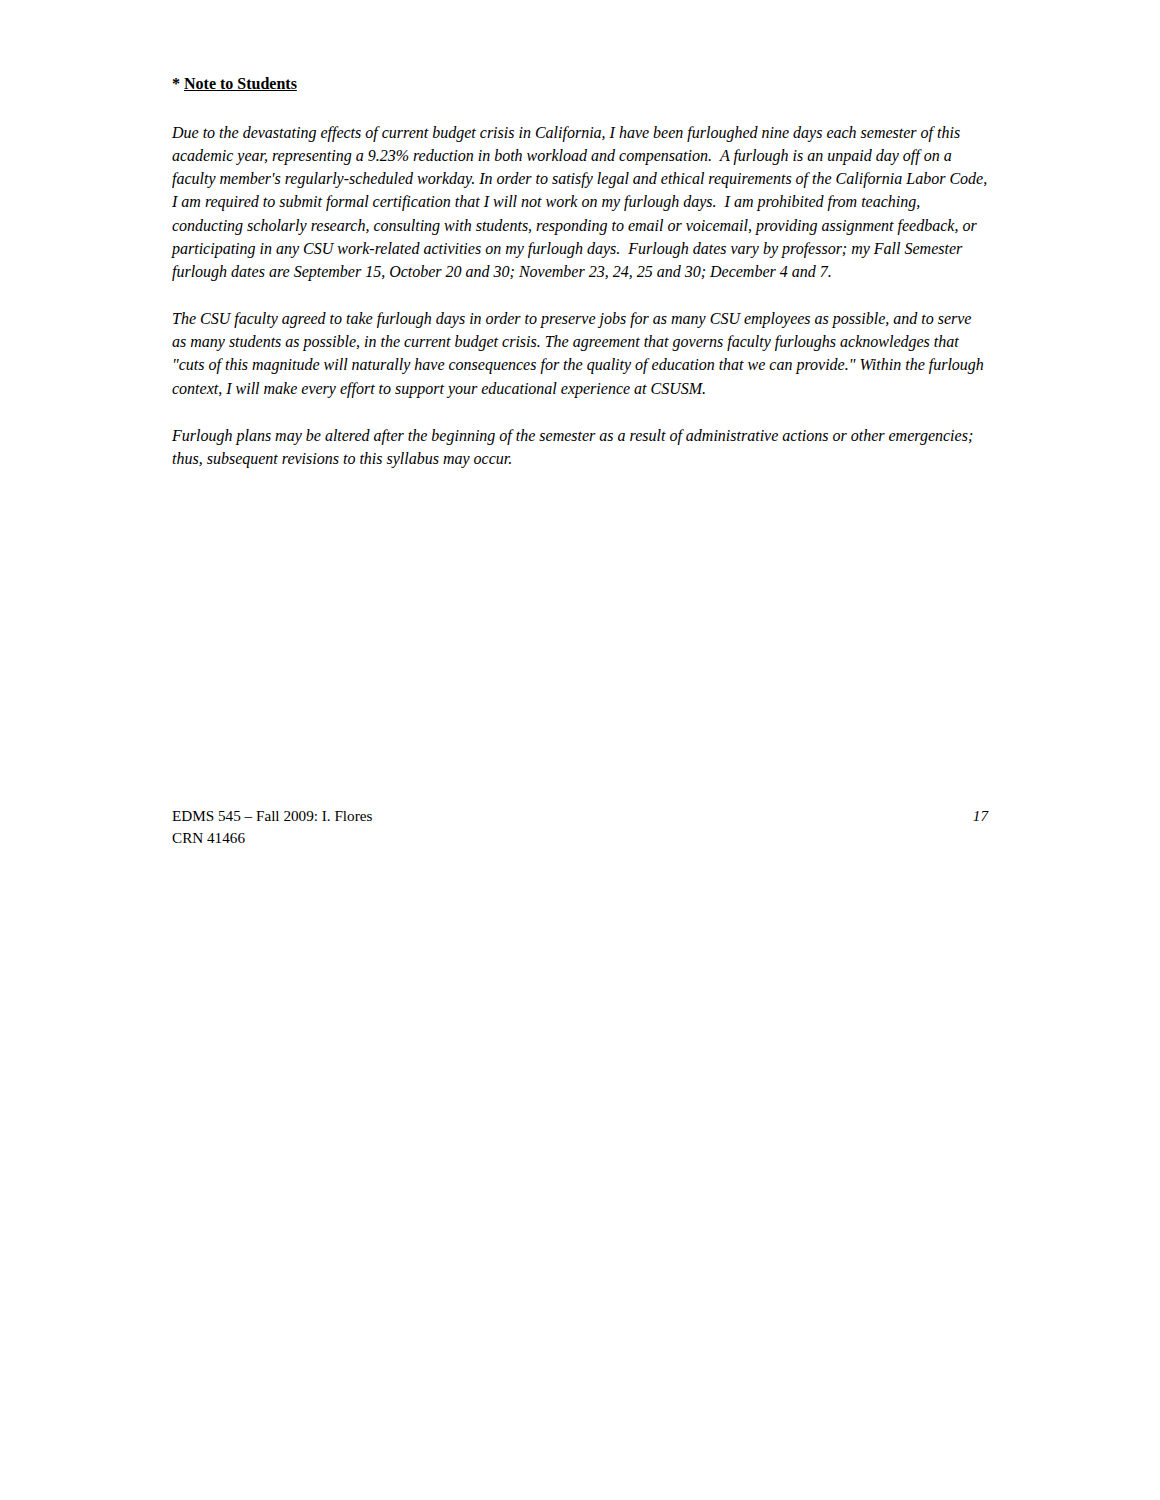* Note to Students
Due to the devastating effects of current budget crisis in California, I have been furloughed nine days each semester of this academic year, representing a 9.23% reduction in both workload and compensation. A furlough is an unpaid day off on a faculty member's regularly-scheduled workday. In order to satisfy legal and ethical requirements of the California Labor Code, I am required to submit formal certification that I will not work on my furlough days. I am prohibited from teaching, conducting scholarly research, consulting with students, responding to email or voicemail, providing assignment feedback, or participating in any CSU work-related activities on my furlough days. Furlough dates vary by professor; my Fall Semester furlough dates are September 15, October 20 and 30; November 23, 24, 25 and 30; December 4 and 7.
The CSU faculty agreed to take furlough days in order to preserve jobs for as many CSU employees as possible, and to serve as many students as possible, in the current budget crisis. The agreement that governs faculty furloughs acknowledges that "cuts of this magnitude will naturally have consequences for the quality of education that we can provide." Within the furlough context, I will make every effort to support your educational experience at CSUSM.
Furlough plans may be altered after the beginning of the semester as a result of administrative actions or other emergencies; thus, subsequent revisions to this syllabus may occur.
EDMS 545 – Fall 2009: I. Flores CRN 41466 17